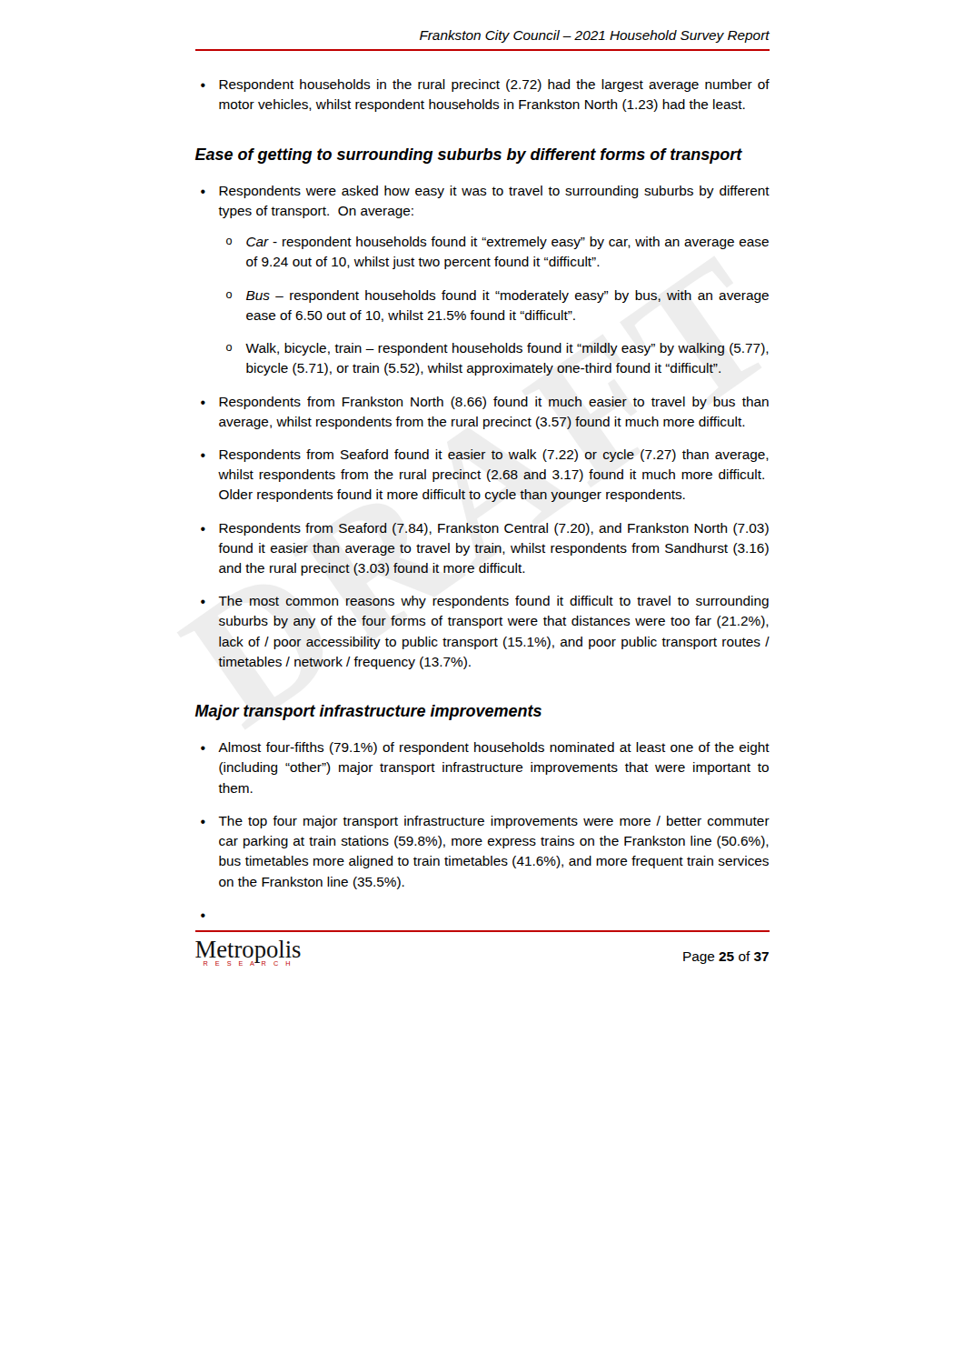DRAFT
Frankston City Council – 2021 Household Survey Report
Respondent households in the rural precinct (2.72) had the largest average number of motor vehicles, whilst respondent households in Frankston North (1.23) had the least.
Ease of getting to surrounding suburbs by different forms of transport
Respondents were asked how easy it was to travel to surrounding suburbs by different types of transport. On average:
Car - respondent households found it “extremely easy” by car, with an average ease of 9.24 out of 10, whilst just two percent found it “difficult”.
Bus – respondent households found it “moderately easy” by bus, with an average ease of 6.50 out of 10, whilst 21.5% found it “difficult”.
Walk, bicycle, train – respondent households found it “mildly easy” by walking (5.77), bicycle (5.71), or train (5.52), whilst approximately one-third found it “difficult”.
Respondents from Frankston North (8.66) found it much easier to travel by bus than average, whilst respondents from the rural precinct (3.57) found it much more difficult.
Respondents from Seaford found it easier to walk (7.22) or cycle (7.27) than average, whilst respondents from the rural precinct (2.68 and 3.17) found it much more difficult. Older respondents found it more difficult to cycle than younger respondents.
Respondents from Seaford (7.84), Frankston Central (7.20), and Frankston North (7.03) found it easier than average to travel by train, whilst respondents from Sandhurst (3.16) and the rural precinct (3.03) found it more difficult.
The most common reasons why respondents found it difficult to travel to surrounding suburbs by any of the four forms of transport were that distances were too far (21.2%), lack of / poor accessibility to public transport (15.1%), and poor public transport routes / timetables / network / frequency (13.7%).
Major transport infrastructure improvements
Almost four-fifths (79.1%) of respondent households nominated at least one of the eight (including “other”) major transport infrastructure improvements that were important to them.
The top four major transport infrastructure improvements were more / better commuter car parking at train stations (59.8%), more express trains on the Frankston line (50.6%), bus timetables more aligned to train timetables (41.6%), and more frequent train services on the Frankston line (35.5%).
MetropolisR E S E A R C H
Page 25 of 37